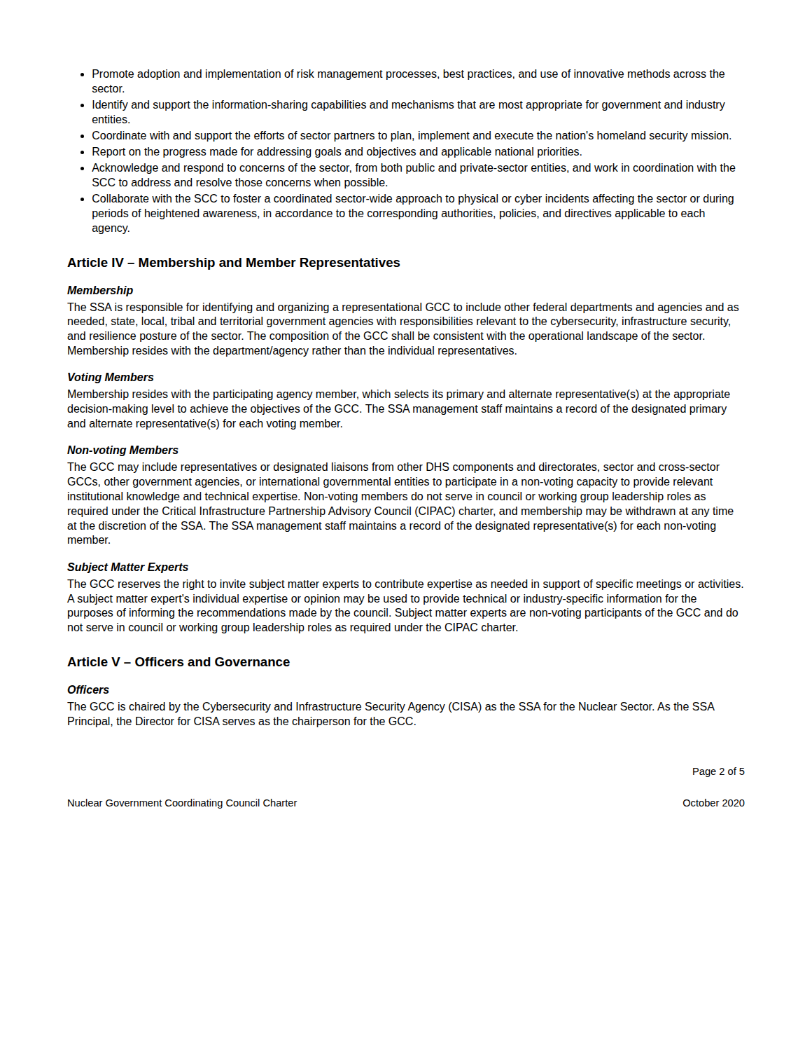Promote adoption and implementation of risk management processes, best practices, and use of innovative methods across the sector.
Identify and support the information-sharing capabilities and mechanisms that are most appropriate for government and industry entities.
Coordinate with and support the efforts of sector partners to plan, implement and execute the nation's homeland security mission.
Report on the progress made for addressing goals and objectives and applicable national priorities.
Acknowledge and respond to concerns of the sector, from both public and private-sector entities, and work in coordination with the SCC to address and resolve those concerns when possible.
Collaborate with the SCC to foster a coordinated sector-wide approach to physical or cyber incidents affecting the sector or during periods of heightened awareness, in accordance to the corresponding authorities, policies, and directives applicable to each agency.
Article IV – Membership and Member Representatives
Membership
The SSA is responsible for identifying and organizing a representational GCC to include other federal departments and agencies and as needed, state, local, tribal and territorial government agencies with responsibilities relevant to the cybersecurity, infrastructure security, and resilience posture of the sector. The composition of the GCC shall be consistent with the operational landscape of the sector. Membership resides with the department/agency rather than the individual representatives.
Voting Members
Membership resides with the participating agency member, which selects its primary and alternate representative(s) at the appropriate decision-making level to achieve the objectives of the GCC. The SSA management staff maintains a record of the designated primary and alternate representative(s) for each voting member.
Non-voting Members
The GCC may include representatives or designated liaisons from other DHS components and directorates, sector and cross-sector GCCs, other government agencies, or international governmental entities to participate in a non-voting capacity to provide relevant institutional knowledge and technical expertise. Non-voting members do not serve in council or working group leadership roles as required under the Critical Infrastructure Partnership Advisory Council (CIPAC) charter, and membership may be withdrawn at any time at the discretion of the SSA. The SSA management staff maintains a record of the designated representative(s) for each non-voting member.
Subject Matter Experts
The GCC reserves the right to invite subject matter experts to contribute expertise as needed in support of specific meetings or activities. A subject matter expert's individual expertise or opinion may be used to provide technical or industry-specific information for the purposes of informing the recommendations made by the council. Subject matter experts are non-voting participants of the GCC and do not serve in council or working group leadership roles as required under the CIPAC charter.
Article V – Officers and Governance
Officers
The GCC is chaired by the Cybersecurity and Infrastructure Security Agency (CISA) as the SSA for the Nuclear Sector. As the SSA Principal, the Director for CISA serves as the chairperson for the GCC.
Page 2 of 5
Nuclear Government Coordinating Council Charter October 2020